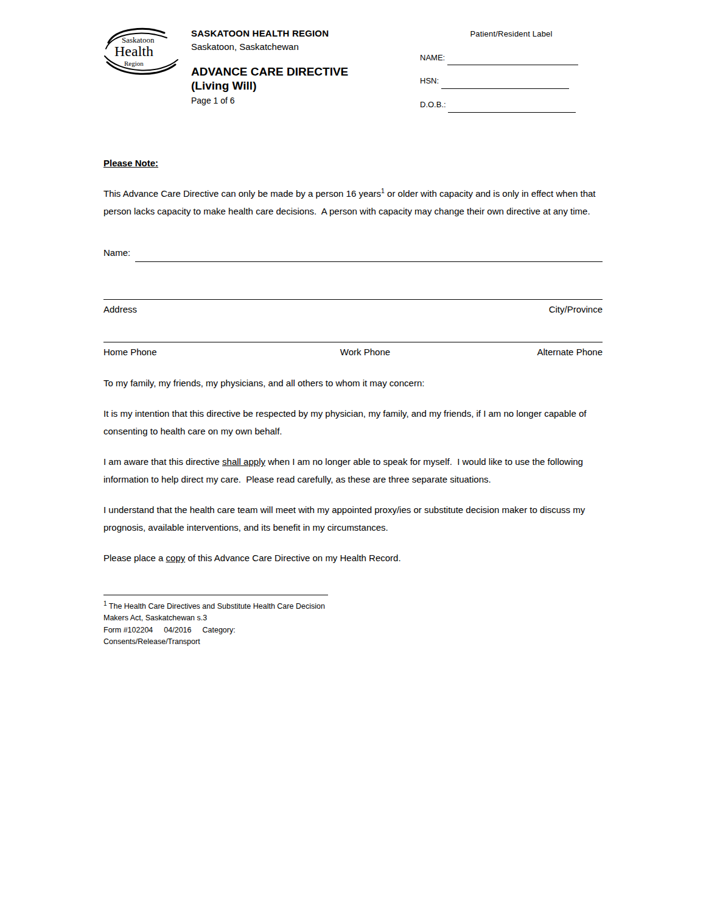Saskatoon Health Region logo Saskatoon Health Region
SASKATOON HEALTH REGION
Saskatoon, Saskatchewan
ADVANCE CARE DIRECTIVE
(Living Will)
Page 1 of 6
Patient/Resident Label
NAME:
HSN:
D.O.B.:
Please Note:
This Advance Care Directive can only be made by a person 16 years1 or older with capacity and is only in effect when that person lacks capacity to make health care decisions. A person with capacity may change their own directive at any time.
Name:
Address City/Province
Home Phone Work Phone Alternate Phone
To my family, my friends, my physicians, and all others to whom it may concern:
It is my intention that this directive be respected by my physician, my family, and my friends, if I am no longer capable of consenting to health care on my own behalf.
I am aware that this directive shall apply when I am no longer able to speak for myself. I would like to use the following information to help direct my care. Please read carefully, as these are three separate situations.
I understand that the health care team will meet with my appointed proxy/ies or substitute decision maker to discuss my prognosis, available interventions, and its benefit in my circumstances.
Please place a copy of this Advance Care Directive on my Health Record.
1 The Health Care Directives and Substitute Health Care Decision Makers Act, Saskatchewan s.3
Form #10220404/2016 Category: Consents/Release/Transport